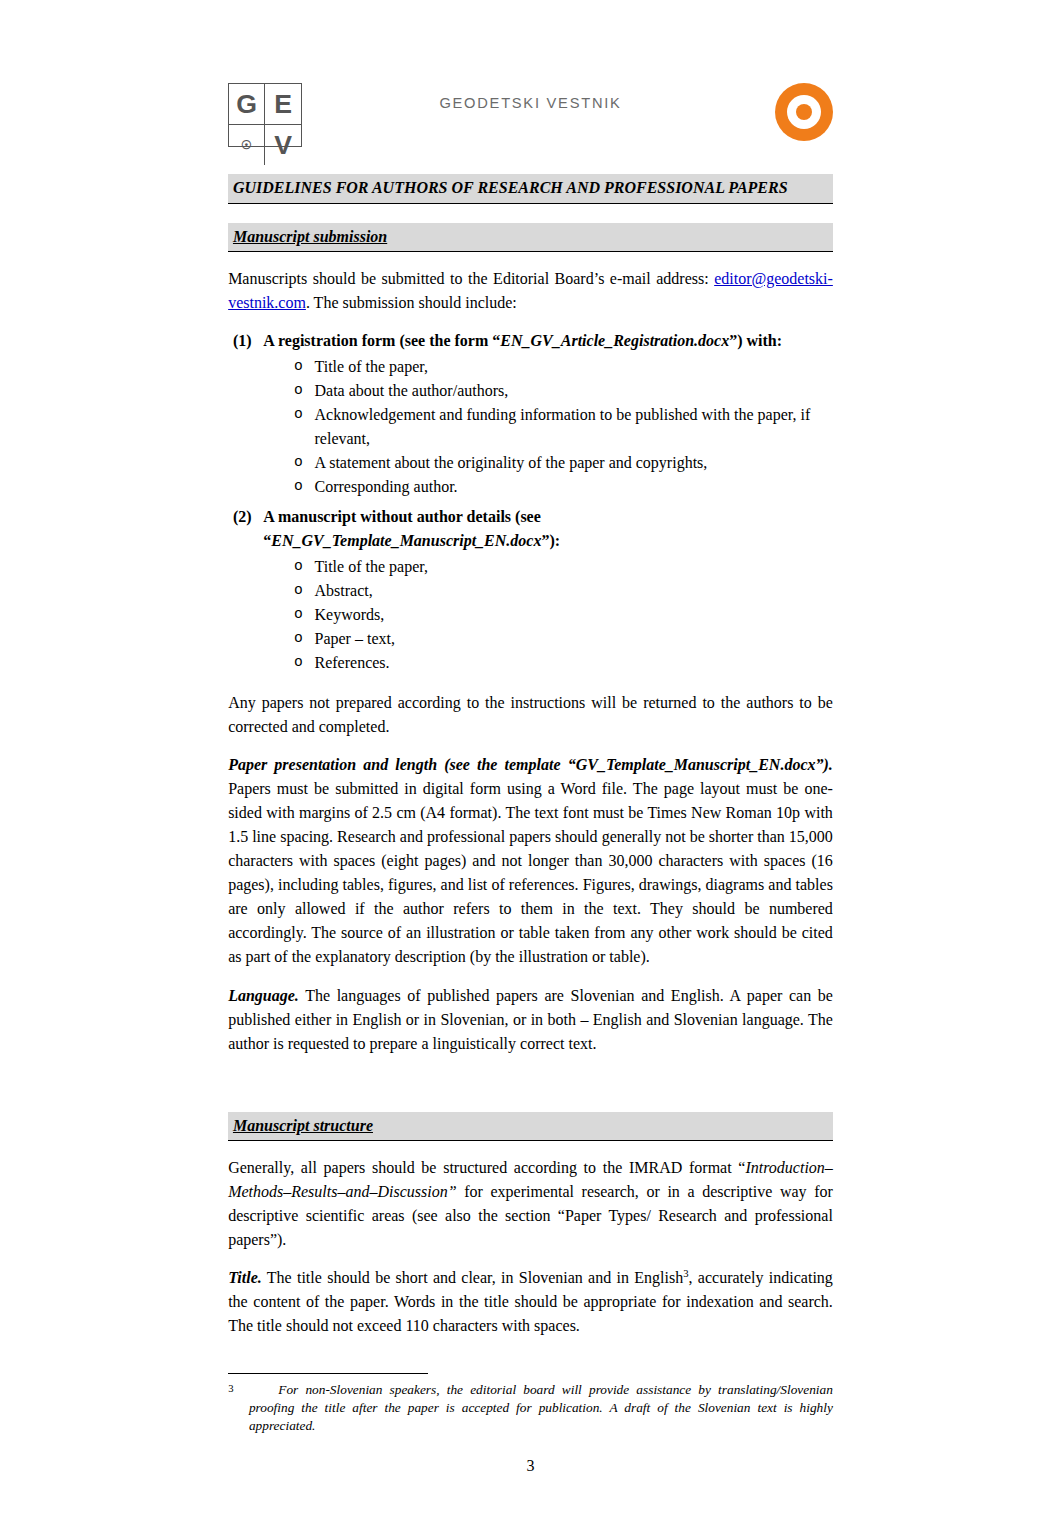G E ☉ V
GEODETSKI VESTNIK
Guidelines for authors of research and professional papers
Manuscript submission
Manuscripts should be submitted to the Editorial Board’s e-mail address: editor@geodetski-vestnik.com. The submission should include:
A registration form (see the form “EN_GV_Article_Registration.docx”) with:
Title of the paper,
Data about the author/authors,
Acknowledgement and funding information to be published with the paper, if relevant,
A statement about the originality of the paper and copyrights,
Corresponding author.
A manuscript without author details (see “EN_GV_Template_Manuscript_EN.docx”):
Title of the paper,
Abstract,
Keywords,
Paper – text,
References.
Any papers not prepared according to the instructions will be returned to the authors to be corrected and completed.
Paper presentation and length (see the template “GV_Template_Manuscript_EN.docx”). Papers must be submitted in digital form using a Word file. The page layout must be one-sided with margins of 2.5 cm (A4 format). The text font must be Times New Roman 10p with 1.5 line spacing. Research and professional papers should generally not be shorter than 15,000 characters with spaces (eight pages) and not longer than 30,000 characters with spaces (16 pages), including tables, figures, and list of references. Figures, drawings, diagrams and tables are only allowed if the author refers to them in the text. They should be numbered accordingly. The source of an illustration or table taken from any other work should be cited as part of the explanatory description (by the illustration or table).
Language. The languages of published papers are Slovenian and English. A paper can be published either in English or in Slovenian, or in both – English and Slovenian language. The author is requested to prepare a linguistically correct text.
Manuscript structure
Generally, all papers should be structured according to the IMRAD format “Introduction–Methods–Results–and–Discussion” for experimental research, or in a descriptive way for descriptive scientific areas (see also the section “Paper Types/ Research and professional papers”).
Title. The title should be short and clear, in Slovenian and in English3, accurately indicating the content of the paper. Words in the title should be appropriate for indexation and search. The title should not exceed 110 characters with spaces.
3
For non-Slovenian speakers, the editorial board will provide assistance by translating/Slovenian proofing the title after the paper is accepted for publication. A draft of the Slovenian text is highly appreciated.
3